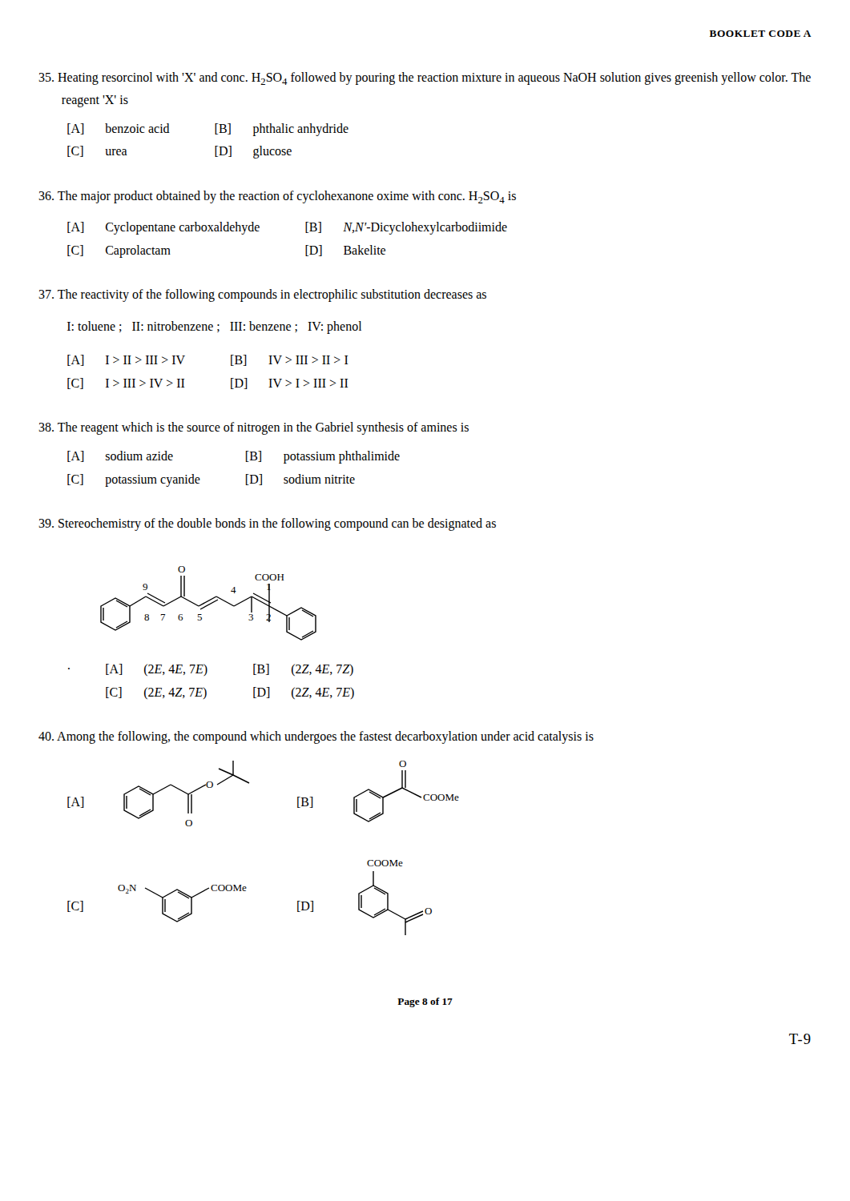BOOKLET CODE A
35. Heating resorcinol with 'X' and conc. H2 SO4 followed by pouring the reaction mixture in aqueous NaOH solution gives greenish yellow color. The reagent 'X' is
| [A] | benzoic acid | [B] | phthalic anhydride |
| [C] | urea | [D] | glucose |
36. The major product obtained by the reaction of cyclohexanone oxime with conc. H2 SO4 is
| [A] | Cyclopentane carboxaldehyde | [B] | N,N' -Dicyclohexylcarbodiimide |
| [C] | Caprolactam | [D] | Bakelite |
37. The reactivity of the following compounds in electrophilic substitution decreases as
I: toluene ; II: nitrobenzene ; III: benzene ; IV: phenol
| [A] | I > II > III > IV | [B] | IV > III > II > I |
| [C] | I > III > IV > II | [D] | IV > I > III > II |
38. The reagent which is the source of nitrogen in the Gabriel synthesis of amines is
| [A] | sodium azide | [B] | potassium phthalimide |
| [C] | potassium cyanide | [D] | sodium nitrite |
39. Stereochemistry of the double bonds in the following compound can be designated as
O COOH 9 8 7 6 5 4 3 2 1
| · | [A] | (2 E , 4 E , 7 E ) | [B] | (2 Z , 4 E , 7 Z ) |
| | [C] | (2 E , 4 Z , 7 E ) | [D] | (2 Z , 4 E , 7 E ) |
40. Among the following, the compound which undergoes the fastest decarboxylation under acid catalysis is
| [A] | O O | [B] | O COOMe |
| [C] | O 2 N COOMe | [D] | COOMe O |
Page 8 of 17
T-9